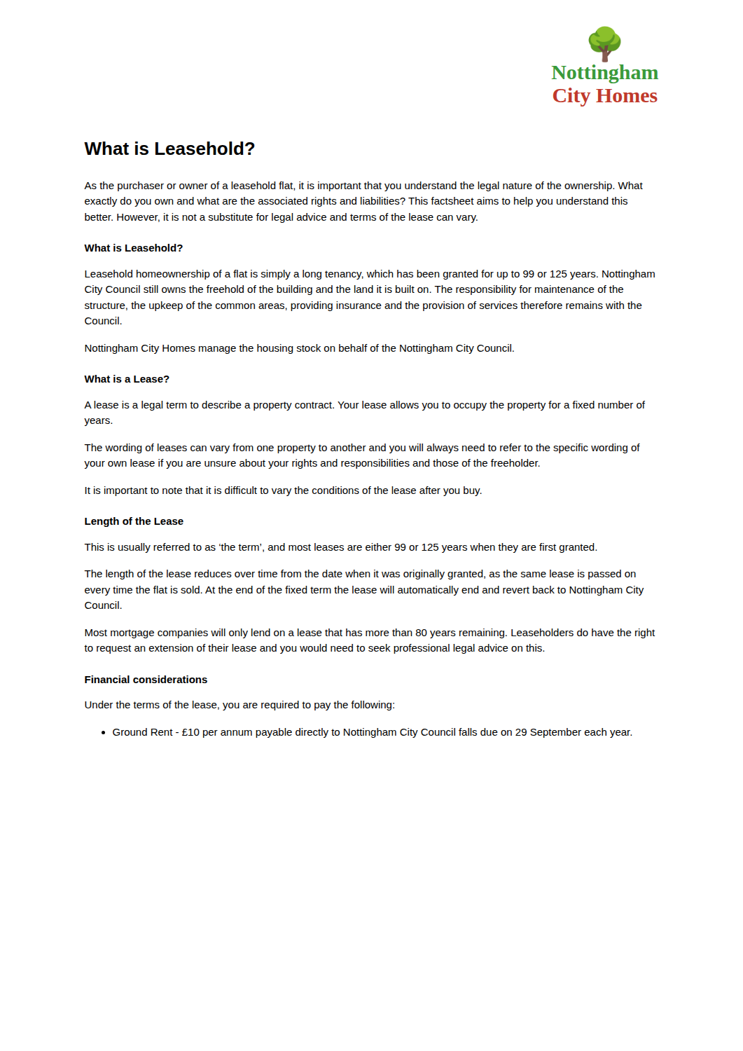🌳
Nottingham City Homes
What is Leasehold?
As the purchaser or owner of a leasehold flat, it is important that you understand the legal nature of the ownership. What exactly do you own and what are the associated rights and liabilities? This factsheet aims to help you understand this better. However, it is not a substitute for legal advice and terms of the lease can vary.
What is Leasehold?
Leasehold homeownership of a flat is simply a long tenancy, which has been granted for up to 99 or 125 years. Nottingham City Council still owns the freehold of the building and the land it is built on. The responsibility for maintenance of the structure, the upkeep of the common areas, providing insurance and the provision of services therefore remains with the Council.
Nottingham City Homes manage the housing stock on behalf of the Nottingham City Council.
What is a Lease?
A lease is a legal term to describe a property contract. Your lease allows you to occupy the property for a fixed number of years.
The wording of leases can vary from one property to another and you will always need to refer to the specific wording of your own lease if you are unsure about your rights and responsibilities and those of the freeholder.
It is important to note that it is difficult to vary the conditions of the lease after you buy.
Length of the Lease
This is usually referred to as ‘the term’, and most leases are either 99 or 125 years when they are first granted.
The length of the lease reduces over time from the date when it was originally granted, as the same lease is passed on every time the flat is sold. At the end of the fixed term the lease will automatically end and revert back to Nottingham City Council.
Most mortgage companies will only lend on a lease that has more than 80 years remaining. Leaseholders do have the right to request an extension of their lease and you would need to seek professional legal advice on this.
Financial considerations
Under the terms of the lease, you are required to pay the following:
Ground Rent - £10 per annum payable directly to Nottingham City Council falls due on 29 September each year.